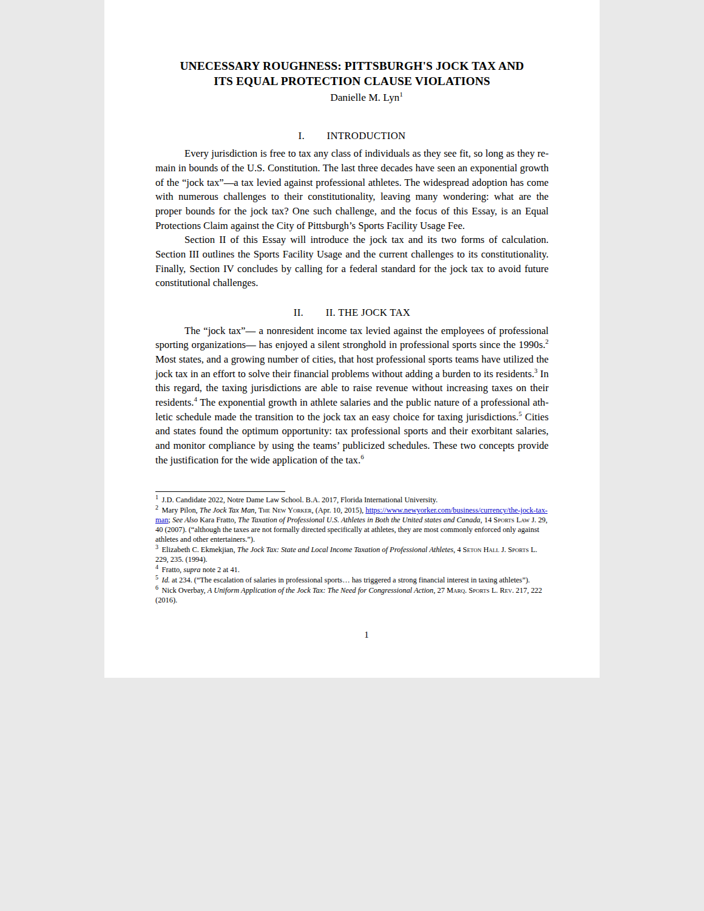Unecessary Roughness: Pittsburgh's Jock Tax and
Its Equal Protection Clause Violations
Danielle M. Lyn1
I. Introduction
Every jurisdiction is free to tax any class of individuals as they see fit, so long as they remain in bounds of the U.S. Constitution. The last three decades have seen an exponential growth of the “jock tax”—a tax levied against professional athletes. The widespread adoption has come with numerous challenges to their constitutionality, leaving many wondering: what are the proper bounds for the jock tax? One such challenge, and the focus of this Essay, is an Equal Protections Claim against the City of Pittsburgh’s Sports Facility Usage Fee.
Section II of this Essay will introduce the jock tax and its two forms of calculation. Section III outlines the Sports Facility Usage and the current challenges to its constitutionality. Finally, Section IV concludes by calling for a federal standard for the jock tax to avoid future constitutional challenges.
II. II. The Jock Tax
The “jock tax”— a nonresident income tax levied against the employees of professional sporting organizations— has enjoyed a silent stronghold in professional sports since the 1990s.2 Most states, and a growing number of cities, that host professional sports teams have utilized the jock tax in an effort to solve their financial problems without adding a burden to its residents.3 In this regard, the taxing jurisdictions are able to raise revenue without increasing taxes on their residents.4 The exponential growth in athlete salaries and the public nature of a professional athletic schedule made the transition to the jock tax an easy choice for taxing jurisdictions.5 Cities and states found the optimum opportunity: tax professional sports and their exorbitant salaries, and monitor compliance by using the teams’ publicized schedules. These two concepts provide the justification for the wide application of the tax.6
1 J.D. Candidate 2022, Notre Dame Law School. B.A. 2017, Florida International University.
2 Mary Pilon, The Jock Tax Man, The New Yorker, (Apr. 10, 2015), https://www.newyorker.com/business/currency/the-jock-tax-man; See Also Kara Fratto, The Taxation of Professional U.S. Athletes in Both the United states and Canada, 14 Sports Law J. 29, 40 (2007). (“although the taxes are not formally directed specifically at athletes, they are most commonly enforced only against athletes and other entertainers.”).
3 Elizabeth C. Ekmekjian, The Jock Tax: State and Local Income Taxation of Professional Athletes, 4 Seton Hall J. Sports L. 229, 235. (1994).
4 Fratto, supra note 2 at 41.
5 Id. at 234. (“The escalation of salaries in professional sports… has triggered a strong financial interest in taxing athletes”).
6 Nick Overbay, A Uniform Application of the Jock Tax: The Need for Congressional Action, 27 Marq. Sports L. Rev. 217, 222 (2016).
1